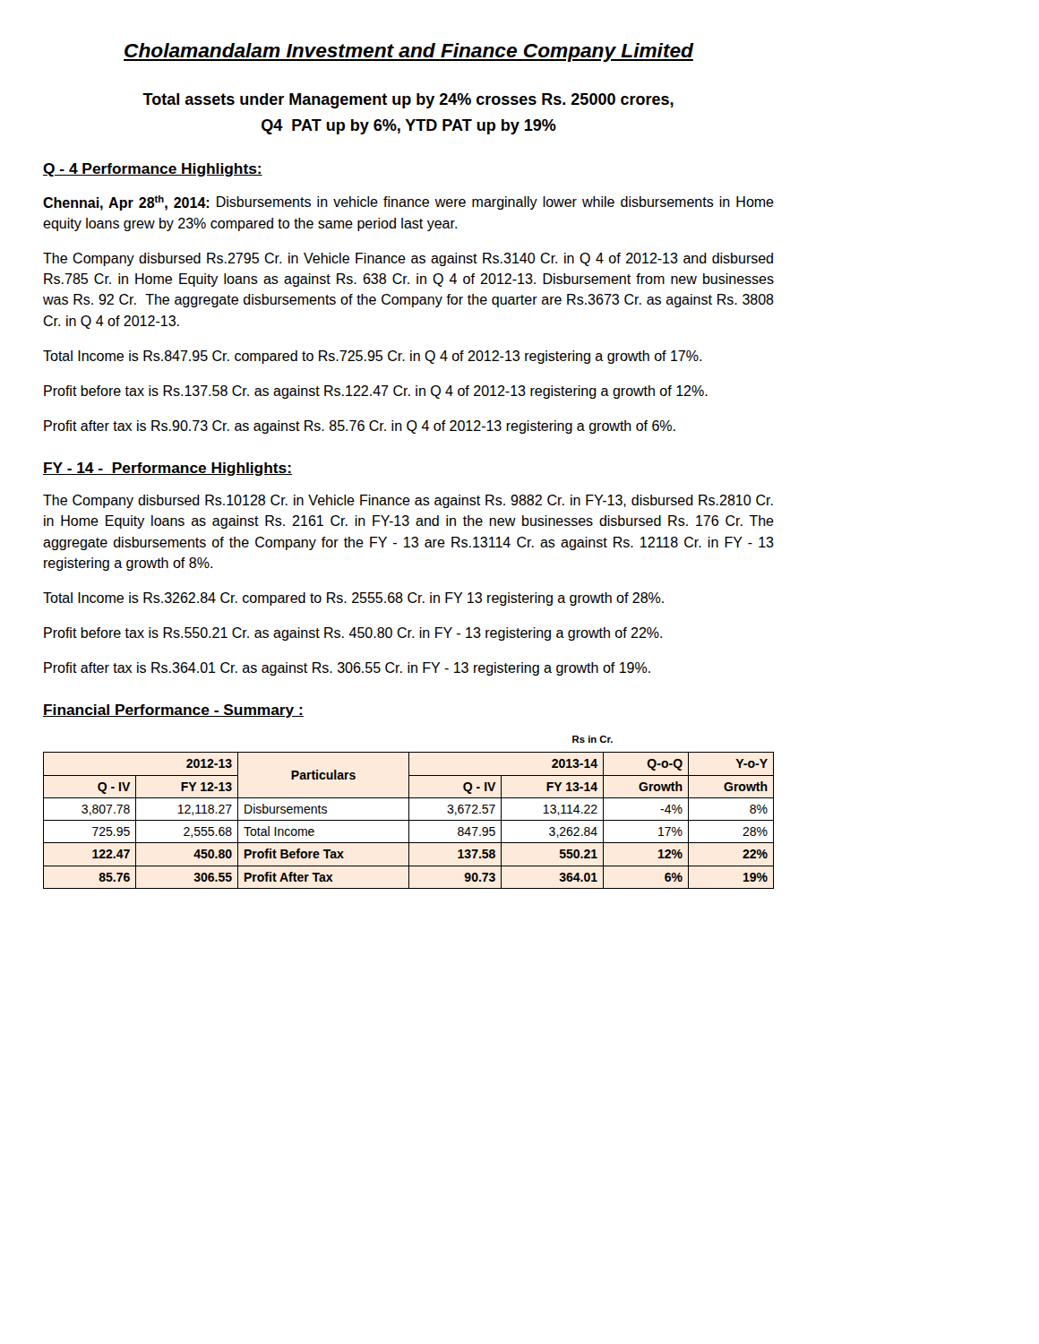Cholamandalam Investment and Finance Company Limited
Total assets under Management up by 24% crosses Rs. 25000 crores,
Q4 PAT up by 6%, YTD PAT up by 19%
Q - 4 Performance Highlights:
Chennai, Apr 28th, 2014: Disbursements in vehicle finance were marginally lower while disbursements in Home equity loans grew by 23% compared to the same period last year.
The Company disbursed Rs.2795 Cr. in Vehicle Finance as against Rs.3140 Cr. in Q 4 of 2012-13 and disbursed Rs.785 Cr. in Home Equity loans as against Rs. 638 Cr. in Q 4 of 2012-13. Disbursement from new businesses was Rs. 92 Cr. The aggregate disbursements of the Company for the quarter are Rs.3673 Cr. as against Rs. 3808 Cr. in Q 4 of 2012-13.
Total Income is Rs.847.95 Cr. compared to Rs.725.95 Cr. in Q 4 of 2012-13 registering a growth of 17%.
Profit before tax is Rs.137.58 Cr. as against Rs.122.47 Cr. in Q 4 of 2012-13 registering a growth of 12%.
Profit after tax is Rs.90.73 Cr. as against Rs. 85.76 Cr. in Q 4 of 2012-13 registering a growth of 6%.
FY - 14 - Performance Highlights:
The Company disbursed Rs.10128 Cr. in Vehicle Finance as against Rs. 9882 Cr. in FY-13, disbursed Rs.2810 Cr. in Home Equity loans as against Rs. 2161 Cr. in FY-13 and in the new businesses disbursed Rs. 176 Cr. The aggregate disbursements of the Company for the FY - 13 are Rs.13114 Cr. as against Rs. 12118 Cr. in FY - 13 registering a growth of 8%.
Total Income is Rs.3262.84 Cr. compared to Rs. 2555.68 Cr. in FY 13 registering a growth of 28%.
Profit before tax is Rs.550.21 Cr. as against Rs. 450.80 Cr. in FY - 13 registering a growth of 22%.
Profit after tax is Rs.364.01 Cr. as against Rs. 306.55 Cr. in FY - 13 registering a growth of 19%.
Financial Performance - Summary :
Rs in Cr.
| 2012-13 | Particulars | 2013-14 | Q-o-Q | Y-o-Y |
| --- | --- | --- | --- | --- |
| Q - IV | FY 12-13 | Q - IV | FY 13-14 | Growth | Growth |
| 3,807.78 | 12,118.27 | Disbursements | 3,672.57 | 13,114.22 | -4% | 8% |
| 725.95 | 2,555.68 | Total Income | 847.95 | 3,262.84 | 17% | 28% |
| 122.47 | 450.80 | Profit Before Tax | 137.58 | 550.21 | 12% | 22% |
| 85.76 | 306.55 | Profit After Tax | 90.73 | 364.01 | 6% | 19% |